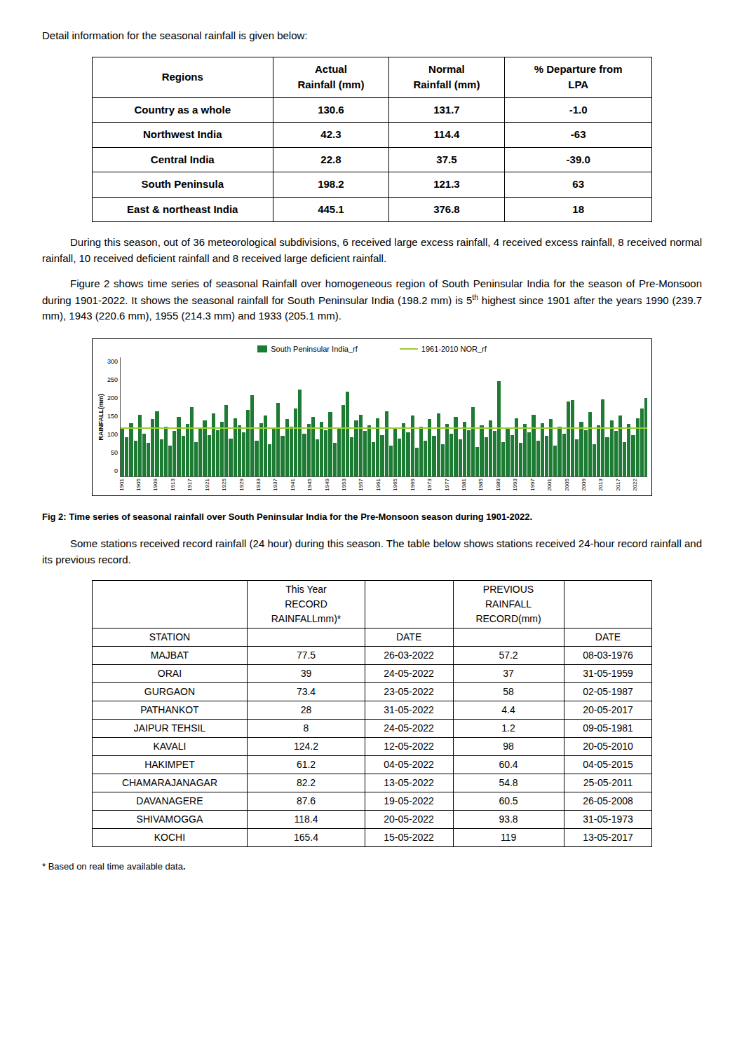Detail information for the seasonal rainfall is given below:
| Regions | Actual Rainfall (mm) | Normal Rainfall (mm) | % Departure from LPA |
| --- | --- | --- | --- |
| Country as a whole | 130.6 | 131.7 | -1.0 |
| Northwest India | 42.3 | 114.4 | -63 |
| Central India | 22.8 | 37.5 | -39.0 |
| South Peninsula | 198.2 | 121.3 | 63 |
| East & northeast India | 445.1 | 376.8 | 18 |
During this season, out of 36 meteorological subdivisions, 6 received large excess rainfall, 4 received excess rainfall, 8 received normal rainfall, 10 received deficient rainfall and 8 received large deficient rainfall.
Figure 2 shows time series of seasonal Rainfall over homogeneous region of South Peninsular India for the season of Pre-Monsoon during 1901-2022. It shows the seasonal rainfall for South Peninsular India (198.2 mm) is 5th highest since 1901 after the years 1990 (239.7 mm), 1943 (220.6 mm), 1955 (214.3 mm) and 1933 (205.1 mm).
South Peninsular India_rf
1961-2010 NOR_rf
RAINFALL(mm)
300250200150100500
1901190519091913191719211925192919331937194119451949195319571961196519691973197719811985198919931997200120052009201320172022
Fig 2: Time series of seasonal rainfall over South Peninsular India for the Pre-Monsoon season during 1901-2022.
Some stations received record rainfall (24 hour) during this season. The table below shows stations received 24-hour record rainfall and its previous record.
| | This Year RECORD RAINFALLmm)* | | PREVIOUS RAINFALL RECORD(mm) | |
| --- | --- | --- | --- | --- |
| STATION | | DATE | | DATE |
| MAJBAT | 77.5 | 26-03-2022 | 57.2 | 08-03-1976 |
| ORAI | 39 | 24-05-2022 | 37 | 31-05-1959 |
| GURGAON | 73.4 | 23-05-2022 | 58 | 02-05-1987 |
| PATHANKOT | 28 | 31-05-2022 | 4.4 | 20-05-2017 |
| JAIPUR TEHSIL | 8 | 24-05-2022 | 1.2 | 09-05-1981 |
| KAVALI | 124.2 | 12-05-2022 | 98 | 20-05-2010 |
| HAKIMPET | 61.2 | 04-05-2022 | 60.4 | 04-05-2015 |
| CHAMARAJANAGAR | 82.2 | 13-05-2022 | 54.8 | 25-05-2011 |
| DAVANAGERE | 87.6 | 19-05-2022 | 60.5 | 26-05-2008 |
| SHIVAMOGGA | 118.4 | 20-05-2022 | 93.8 | 31-05-1973 |
| KOCHI | 165.4 | 15-05-2022 | 119 | 13-05-2017 |
* Based on real time available data.